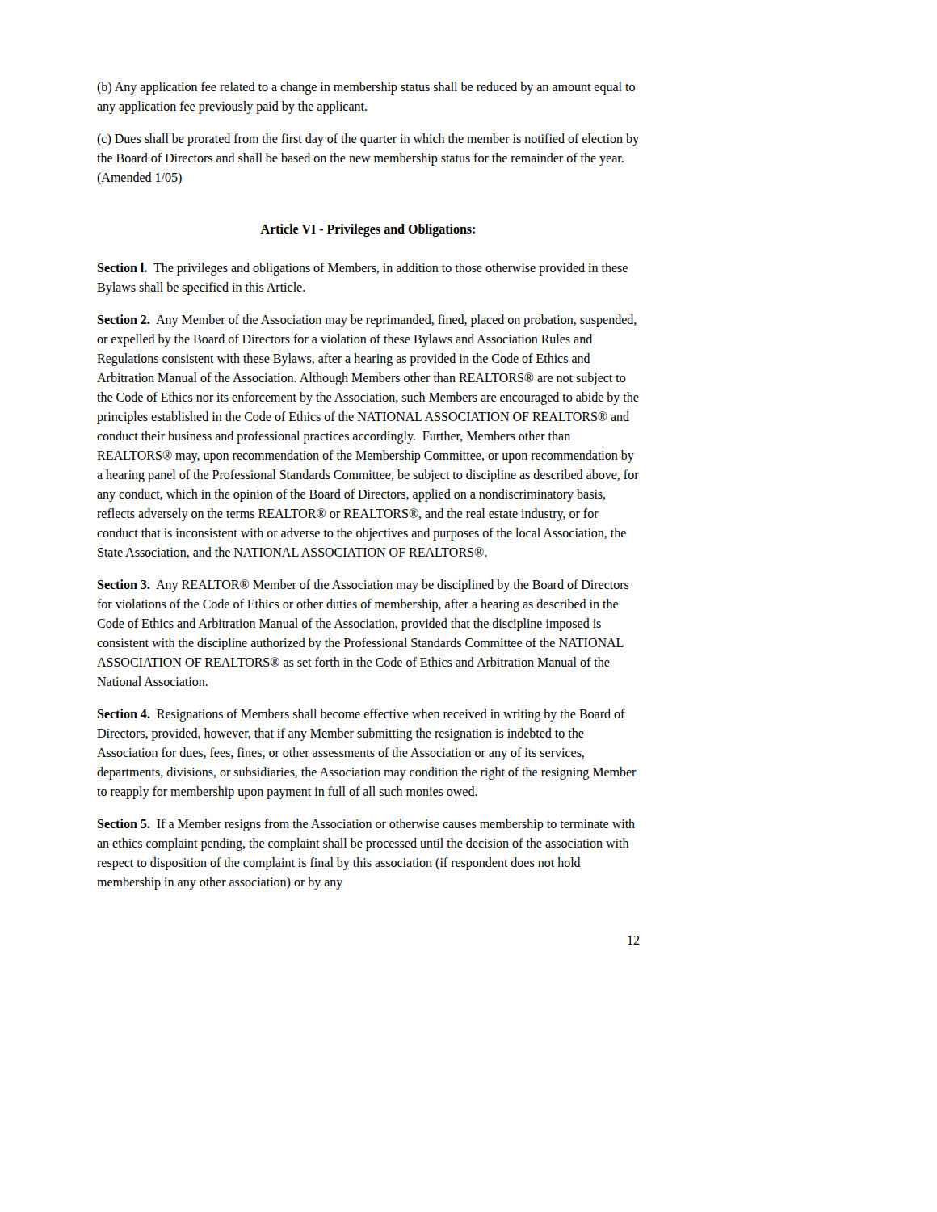(b) Any application fee related to a change in membership status shall be reduced by an amount equal to any application fee previously paid by the applicant.
(c) Dues shall be prorated from the first day of the quarter in which the member is notified of election by the Board of Directors and shall be based on the new membership status for the remainder of the year. (Amended 1/05)
Article VI - Privileges and Obligations:
Section l. The privileges and obligations of Members, in addition to those otherwise provided in these Bylaws shall be specified in this Article.
Section 2. Any Member of the Association may be reprimanded, fined, placed on probation, suspended, or expelled by the Board of Directors for a violation of these Bylaws and Association Rules and Regulations consistent with these Bylaws, after a hearing as provided in the Code of Ethics and Arbitration Manual of the Association. Although Members other than REALTORS® are not subject to the Code of Ethics nor its enforcement by the Association, such Members are encouraged to abide by the principles established in the Code of Ethics of the NATIONAL ASSOCIATION OF REALTORS® and conduct their business and professional practices accordingly. Further, Members other than REALTORS® may, upon recommendation of the Membership Committee, or upon recommendation by a hearing panel of the Professional Standards Committee, be subject to discipline as described above, for any conduct, which in the opinion of the Board of Directors, applied on a nondiscriminatory basis, reflects adversely on the terms REALTOR® or REALTORS®, and the real estate industry, or for conduct that is inconsistent with or adverse to the objectives and purposes of the local Association, the State Association, and the NATIONAL ASSOCIATION OF REALTORS®.
Section 3. Any REALTOR® Member of the Association may be disciplined by the Board of Directors for violations of the Code of Ethics or other duties of membership, after a hearing as described in the Code of Ethics and Arbitration Manual of the Association, provided that the discipline imposed is consistent with the discipline authorized by the Professional Standards Committee of the NATIONAL ASSOCIATION OF REALTORS® as set forth in the Code of Ethics and Arbitration Manual of the National Association.
Section 4. Resignations of Members shall become effective when received in writing by the Board of Directors, provided, however, that if any Member submitting the resignation is indebted to the Association for dues, fees, fines, or other assessments of the Association or any of its services, departments, divisions, or subsidiaries, the Association may condition the right of the resigning Member to reapply for membership upon payment in full of all such monies owed.
Section 5. If a Member resigns from the Association or otherwise causes membership to terminate with an ethics complaint pending, the complaint shall be processed until the decision of the association with respect to disposition of the complaint is final by this association (if respondent does not hold membership in any other association) or by any
12